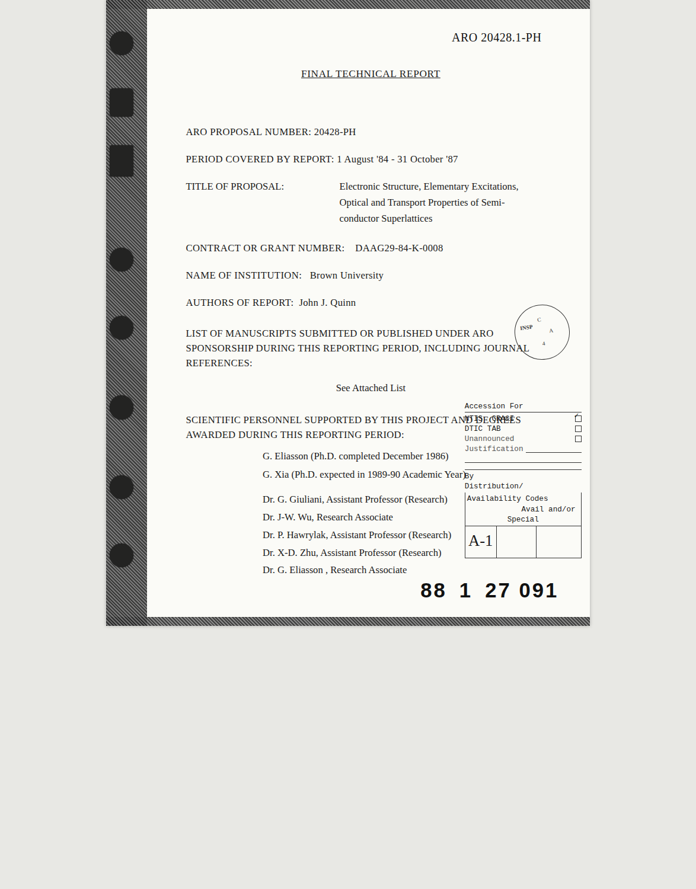ARO 20428.1-PH
FINAL TECHNICAL REPORT
ARO PROPOSAL NUMBER: 20428-PH
PERIOD COVERED BY REPORT: 1 August '84 - 31 October '87
TITLE OF PROPOSAL:
Electronic Structure, Elementary Excitations,
Optical and Transport Properties of Semi-
conductor Superlattices
CONTRACT OR GRANT NUMBER: DAAG29-84-K-0008
NAME OF INSTITUTION: Brown University
AUTHORS OF REPORT: John J. Quinn
LIST OF MANUSCRIPTS SUBMITTED OR PUBLISHED UNDER ARO
SPONSORSHIP DURING THIS REPORTING PERIOD, INCLUDING JOURNAL
REFERENCES:
See Attached List
SCIENTIFIC PERSONNEL SUPPORTED BY THIS PROJECT AND DEGREES
AWARDED DURING THIS REPORTING PERIOD:
G. Eliasson (Ph.D. completed December 1986)
G. Xia (Ph.D. expected in 1989-90 Academic Year)
Dr. G. Giuliani, Assistant Professor (Research)
Dr. J-W. Wu, Research Associate
Dr. P. Hawrylak, Assistant Professor (Research)
Dr. X-D. Zhu, Assistant Professor (Research)
Dr. G. Eliasson , Research Associate
INSP C A 4
Accession For
NTIS GRA&I
DTIC TAB
Unannounced
Justification
By
Distribution/
Availability Codes
Avail and/or
Special
A-1
88 1 27 091